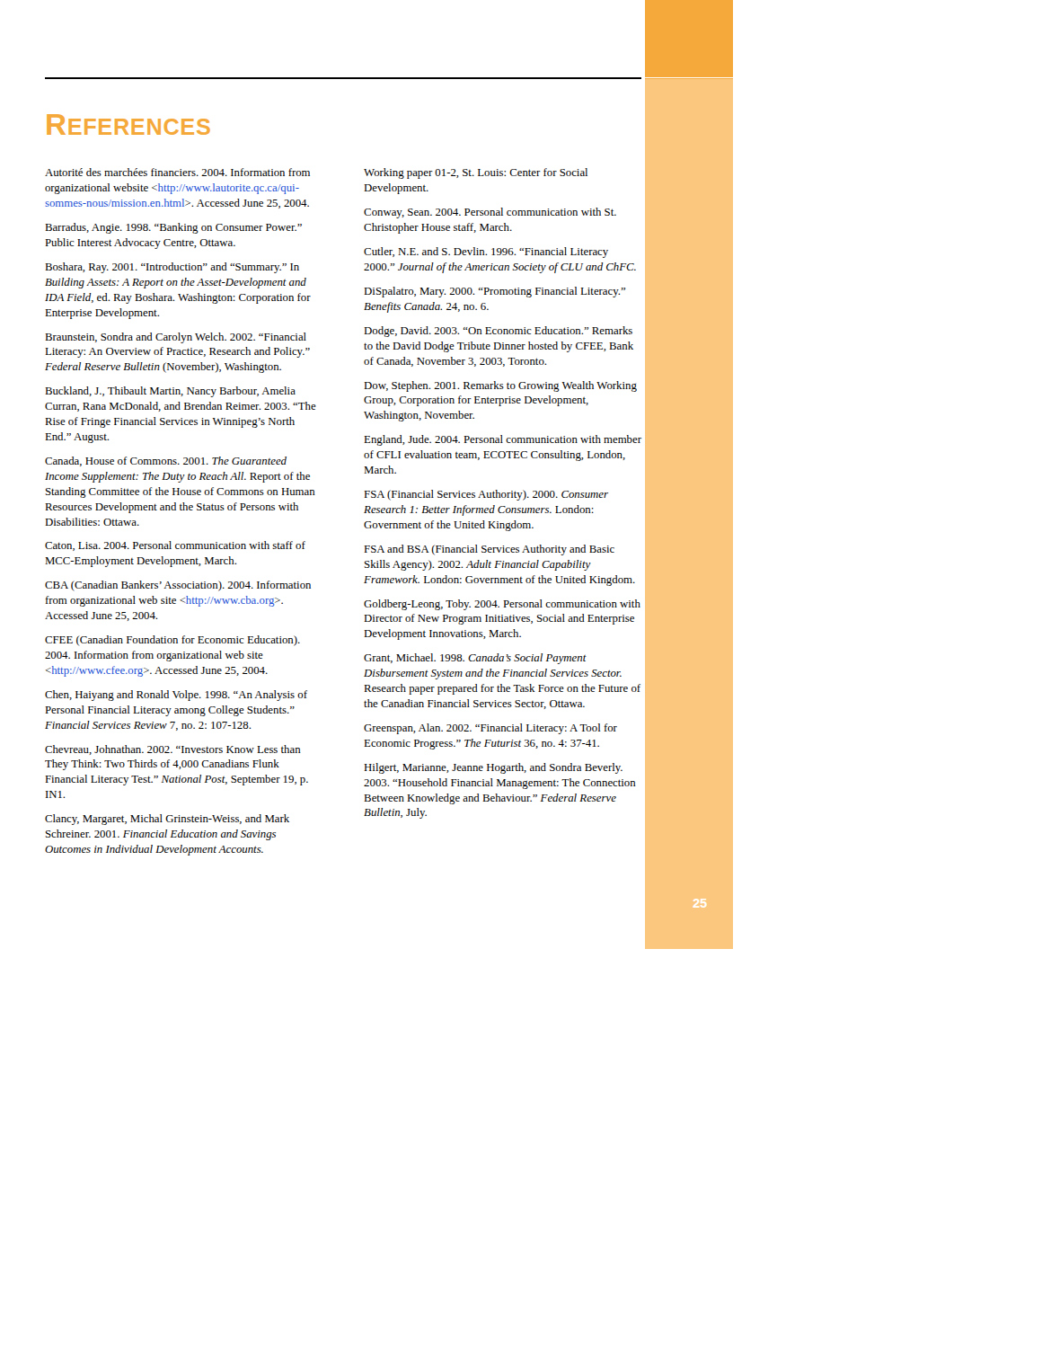REFERENCES
Autorité des marchées financiers. 2004. Information from organizational website <http://www.lautorite.qc.ca/qui-sommes-nous/mission.en.html>. Accessed June 25, 2004.
Barradus, Angie. 1998. “Banking on Consumer Power.” Public Interest Advocacy Centre, Ottawa.
Boshara, Ray. 2001. “Introduction” and “Summary.” In Building Assets: A Report on the Asset-Development and IDA Field, ed. Ray Boshara. Washington: Corporation for Enterprise Development.
Braunstein, Sondra and Carolyn Welch. 2002. “Financial Literacy: An Overview of Practice, Research and Policy.” Federal Reserve Bulletin (November), Washington.
Buckland, J., Thibault Martin, Nancy Barbour, Amelia Curran, Rana McDonald, and Brendan Reimer. 2003. “The Rise of Fringe Financial Services in Winnipeg’s North End.” August.
Canada, House of Commons. 2001. The Guaranteed Income Supplement: The Duty to Reach All. Report of the Standing Committee of the House of Commons on Human Resources Development and the Status of Persons with Disabilities: Ottawa.
Caton, Lisa. 2004. Personal communication with staff of MCC-Employment Development, March.
CBA (Canadian Bankers’ Association). 2004. Information from organizational web site <http://www.cba.org>. Accessed June 25, 2004.
CFEE (Canadian Foundation for Economic Education). 2004. Information from organizational web site <http://www.cfee.org>. Accessed June 25, 2004.
Chen, Haiyang and Ronald Volpe. 1998. “An Analysis of Personal Financial Literacy among College Students.” Financial Services Review 7, no. 2: 107-128.
Chevreau, Johnathan. 2002. “Investors Know Less than They Think: Two Thirds of 4,000 Canadians Flunk Financial Literacy Test.” National Post, September 19, p. IN1.
Clancy, Margaret, Michal Grinstein-Weiss, and Mark Schreiner. 2001. Financial Education and Savings Outcomes in Individual Development Accounts.
Working paper 01-2, St. Louis: Center for Social Development.
Conway, Sean. 2004. Personal communication with St. Christopher House staff, March.
Cutler, N.E. and S. Devlin. 1996. “Financial Literacy 2000.” Journal of the American Society of CLU and ChFC.
DiSpalatro, Mary. 2000. “Promoting Financial Literacy.” Benefits Canada. 24, no. 6.
Dodge, David. 2003. “On Economic Education.” Remarks to the David Dodge Tribute Dinner hosted by CFEE, Bank of Canada, November 3, 2003, Toronto.
Dow, Stephen. 2001. Remarks to Growing Wealth Working Group, Corporation for Enterprise Development, Washington, November.
England, Jude. 2004. Personal communication with member of CFLI evaluation team, ECOTEC Consulting, London, March.
FSA (Financial Services Authority). 2000. Consumer Research 1: Better Informed Consumers. London: Government of the United Kingdom.
FSA and BSA (Financial Services Authority and Basic Skills Agency). 2002. Adult Financial Capability Framework. London: Government of the United Kingdom.
Goldberg-Leong, Toby. 2004. Personal communication with Director of New Program Initiatives, Social and Enterprise Development Innovations, March.
Grant, Michael. 1998. Canada’s Social Payment Disbursement System and the Financial Services Sector. Research paper prepared for the Task Force on the Future of the Canadian Financial Services Sector, Ottawa.
Greenspan, Alan. 2002. “Financial Literacy: A Tool for Economic Progress.” The Futurist 36, no. 4: 37-41.
Hilgert, Marianne, Jeanne Hogarth, and Sondra Beverly. 2003. “Household Financial Management: The Connection Between Knowledge and Behaviour.” Federal Reserve Bulletin, July.
25